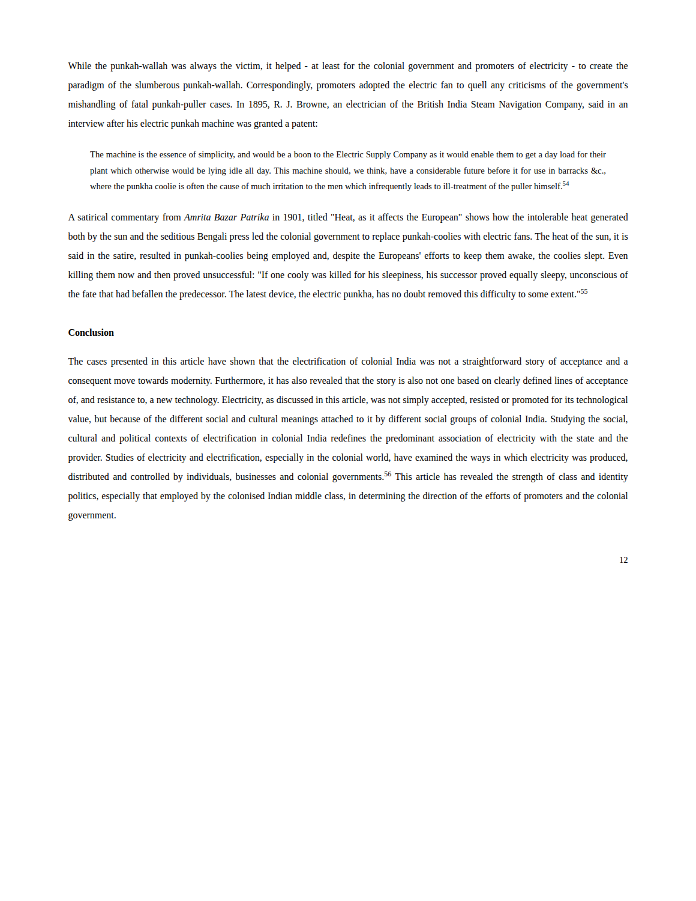While the punkah-wallah was always the victim, it helped - at least for the colonial government and promoters of electricity - to create the paradigm of the slumberous punkah-wallah. Correspondingly, promoters adopted the electric fan to quell any criticisms of the government's mishandling of fatal punkah-puller cases. In 1895, R. J. Browne, an electrician of the British India Steam Navigation Company, said in an interview after his electric punkah machine was granted a patent:
The machine is the essence of simplicity, and would be a boon to the Electric Supply Company as it would enable them to get a day load for their plant which otherwise would be lying idle all day. This machine should, we think, have a considerable future before it for use in barracks &c., where the punkha coolie is often the cause of much irritation to the men which infrequently leads to ill-treatment of the puller himself.54
A satirical commentary from Amrita Bazar Patrika in 1901, titled "Heat, as it affects the European" shows how the intolerable heat generated both by the sun and the seditious Bengali press led the colonial government to replace punkah-coolies with electric fans. The heat of the sun, it is said in the satire, resulted in punkah-coolies being employed and, despite the Europeans' efforts to keep them awake, the coolies slept. Even killing them now and then proved unsuccessful: "If one cooly was killed for his sleepiness, his successor proved equally sleepy, unconscious of the fate that had befallen the predecessor. The latest device, the electric punkha, has no doubt removed this difficulty to some extent."55
Conclusion
The cases presented in this article have shown that the electrification of colonial India was not a straightforward story of acceptance and a consequent move towards modernity. Furthermore, it has also revealed that the story is also not one based on clearly defined lines of acceptance of, and resistance to, a new technology. Electricity, as discussed in this article, was not simply accepted, resisted or promoted for its technological value, but because of the different social and cultural meanings attached to it by different social groups of colonial India. Studying the social, cultural and political contexts of electrification in colonial India redefines the predominant association of electricity with the state and the provider. Studies of electricity and electrification, especially in the colonial world, have examined the ways in which electricity was produced, distributed and controlled by individuals, businesses and colonial governments.56 This article has revealed the strength of class and identity politics, especially that employed by the colonised Indian middle class, in determining the direction of the efforts of promoters and the colonial government.
12